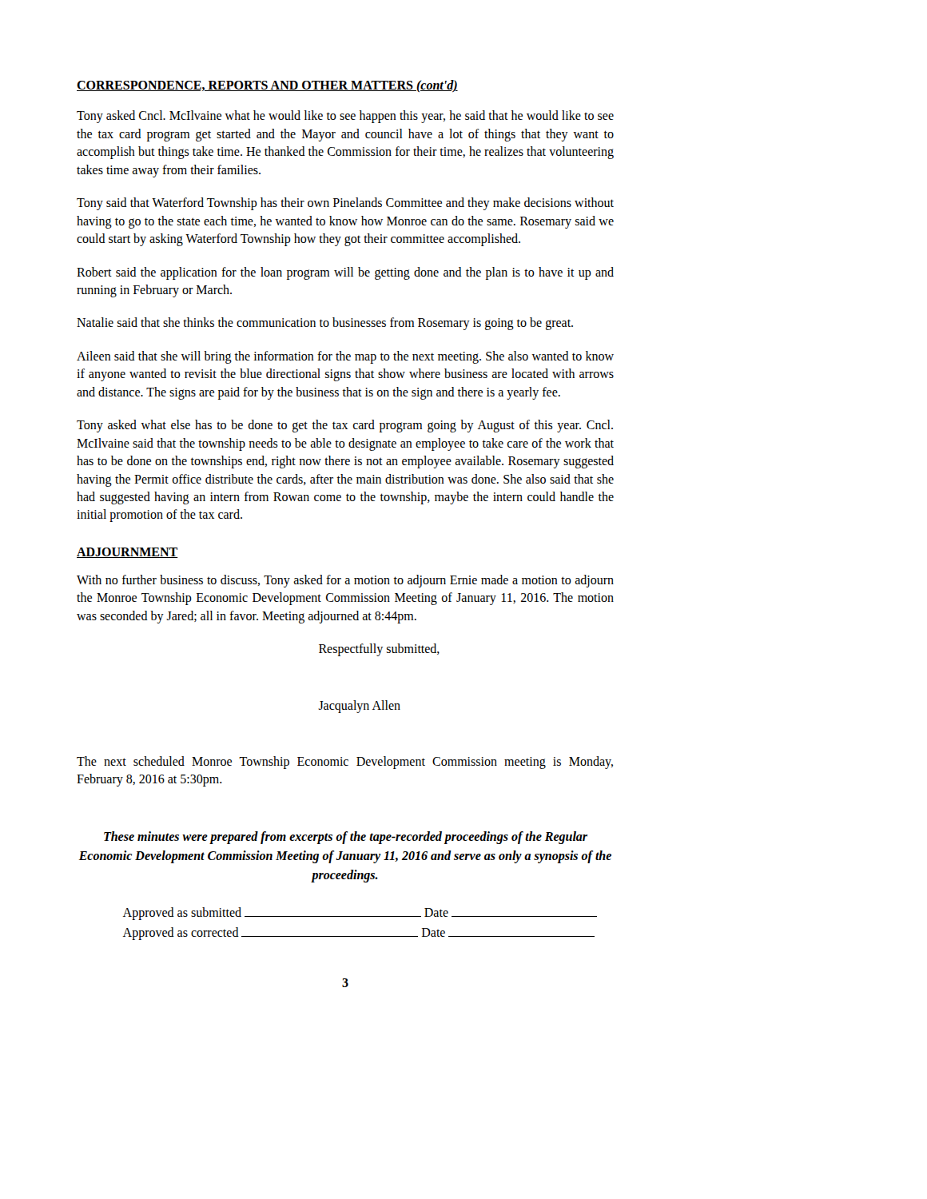CORRESPONDENCE, REPORTS AND OTHER MATTERS (cont'd)
Tony asked Cncl. McIlvaine what he would like to see happen this year, he said that he would like to see the tax card program get started and the Mayor and council have a lot of things that they want to accomplish but things take time. He thanked the Commission for their time, he realizes that volunteering takes time away from their families.
Tony said that Waterford Township has their own Pinelands Committee and they make decisions without having to go to the state each time, he wanted to know how Monroe can do the same. Rosemary said we could start by asking Waterford Township how they got their committee accomplished.
Robert said the application for the loan program will be getting done and the plan is to have it up and running in February or March.
Natalie said that she thinks the communication to businesses from Rosemary is going to be great.
Aileen said that she will bring the information for the map to the next meeting. She also wanted to know if anyone wanted to revisit the blue directional signs that show where business are located with arrows and distance. The signs are paid for by the business that is on the sign and there is a yearly fee.
Tony asked what else has to be done to get the tax card program going by August of this year. Cncl. McIlvaine said that the township needs to be able to designate an employee to take care of the work that has to be done on the townships end, right now there is not an employee available. Rosemary suggested having the Permit office distribute the cards, after the main distribution was done. She also said that she had suggested having an intern from Rowan come to the township, maybe the intern could handle the initial promotion of the tax card.
ADJOURNMENT
With no further business to discuss, Tony asked for a motion to adjourn Ernie made a motion to adjourn the Monroe Township Economic Development Commission Meeting of January 11, 2016. The motion was seconded by Jared; all in favor. Meeting adjourned at 8:44pm.
Respectfully submitted,
Jacqualyn Allen
The next scheduled Monroe Township Economic Development Commission meeting is Monday, February 8, 2016 at 5:30pm.
These minutes were prepared from excerpts of the tape-recorded proceedings of the Regular Economic Development Commission Meeting of January 11, 2016 and serve as only a synopsis of the proceedings.
Approved as submitted Date
Approved as corrected Date
3